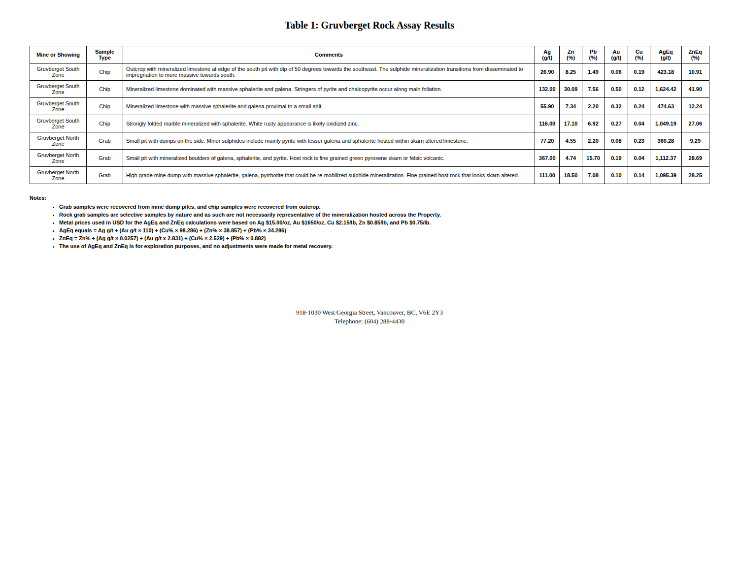Table 1: Gruvberget Rock Assay Results
| Mine or Showing | Sample Type | Comments | Ag (g/t) | Zn (%) | Pb (%) | Au (g/t) | Cu (%) | AgEq (g/t) | ZnEq (%) |
| --- | --- | --- | --- | --- | --- | --- | --- | --- | --- |
| Gruvberget South Zone | Chip | Outcrop with mineralized limestone at edge of the south pit with dip of 50 degrees towards the southeast. The sulphide mineralization transitions from disseminated to impregnation to more massive towards south. | 26.90 | 8.25 | 1.49 | 0.06 | 0.19 | 423.18 | 10.91 |
| Gruvberget South Zone | Chip | Mineralized limestone dominated with massive sphalerite and galena. Stringers of pyrite and chalcopyrite occur along main foliation. | 132.00 | 30.09 | 7.56 | 0.50 | 0.12 | 1,624.42 | 41.90 |
| Gruvberget South Zone | Chip | Mineralized limestone with massive sphalerite and galena proximal to a small adit. | 55.90 | 7.34 | 2.20 | 0.32 | 0.24 | 474.63 | 12.24 |
| Gruvberget South Zone | Chip | Strongly folded marble mineralized with sphalerite. White rusty appearance is likely oxidized zinc. | 116.00 | 17.10 | 6.92 | 0.27 | 0.04 | 1,049.19 | 27.06 |
| Gruvberget North Zone | Grab | Small pit with dumps on the side. Minor sulphides include mainly pyrite with lesser galena and sphalerite hosted within skarn altered limestone. | 77.20 | 4.55 | 2.20 | 0.08 | 0.23 | 360.28 | 9.29 |
| Gruvberget North Zone | Grab | Small pit with mineralized boulders of galena, sphalerite, and pyrite. Host rock is fine grained green pyroxene skarn or felsic volcanic. | 367.00 | 4.74 | 15.70 | 0.19 | 0.04 | 1,112.37 | 28.69 |
| Gruvberget North Zone | Grab | High grade mine dump with massive sphalerite, galena, pyrrhotite that could be re-mobilized sulphide mineralization. Fine grained host rock that looks skarn altered. | 111.00 | 18.50 | 7.08 | 0.10 | 0.14 | 1,095.39 | 28.25 |
Notes:
Grab samples were recovered from mine dump piles, and chip samples were recovered from outcrop.
Rock grab samples are selective samples by nature and as such are not necessarily representative of the mineralization hosted across the Property.
Metal prices used in USD for the AgEq and ZnEq calculations were based on Ag $15.00/oz, Au $1650/oz, Cu $2.15/lb, Zn $0.85/lb, and Pb $0.75/lb.
AgEq equals = Ag g/t + (Au g/t × 110) + (Cu% × 98.286) + (Zn% × 38.857) + (Pb% × 34.286)
ZnEq = Zn% + (Ag g/t × 0.0257) + (Au g/t x 2.831) + (Cu% × 2.529) + (Pb% × 0.882)
The use of AgEq and ZnEq is for exploration purposes, and no adjustments were made for metal recovery.
918-1030 West Georgia Street, Vancouver, BC, V6E 2Y3
Telephone: (604) 288-4430